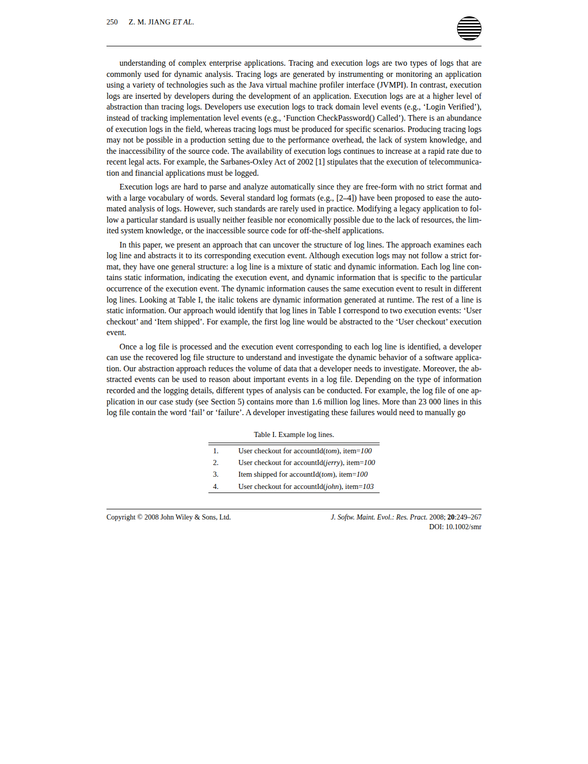250 Z. M. JIANG ET AL.
understanding of complex enterprise applications. Tracing and execution logs are two types of logs that are commonly used for dynamic analysis. Tracing logs are generated by instrumenting or monitoring an application using a variety of technologies such as the Java virtual machine profiler interface (JVMPI). In contrast, execution logs are inserted by developers during the development of an application. Execution logs are at a higher level of abstraction than tracing logs. Developers use execution logs to track domain level events (e.g., ‘Login Verified’), instead of tracking implementation level events (e.g., ‘Function CheckPassword() Called’). There is an abundance of execution logs in the field, whereas tracing logs must be produced for specific scenarios. Producing tracing logs may not be possible in a production setting due to the performance overhead, the lack of system knowledge, and the inaccessibility of the source code. The availability of execution logs continues to increase at a rapid rate due to recent legal acts. For example, the Sarbanes-Oxley Act of 2002 [1] stipulates that the execution of telecommunication and financial applications must be logged.
Execution logs are hard to parse and analyze automatically since they are free-form with no strict format and with a large vocabulary of words. Several standard log formats (e.g., [2–4]) have been proposed to ease the automated analysis of logs. However, such standards are rarely used in practice. Modifying a legacy application to follow a particular standard is usually neither feasible nor economically possible due to the lack of resources, the limited system knowledge, or the inaccessible source code for off-the-shelf applications.
In this paper, we present an approach that can uncover the structure of log lines. The approach examines each log line and abstracts it to its corresponding execution event. Although execution logs may not follow a strict format, they have one general structure: a log line is a mixture of static and dynamic information. Each log line contains static information, indicating the execution event, and dynamic information that is specific to the particular occurrence of the execution event. The dynamic information causes the same execution event to result in different log lines. Looking at Table I, the italic tokens are dynamic information generated at runtime. The rest of a line is static information. Our approach would identify that log lines in Table I correspond to two execution events: ‘User checkout’ and ‘Item shipped’. For example, the first log line would be abstracted to the ‘User checkout’ execution event.
Once a log file is processed and the execution event corresponding to each log line is identified, a developer can use the recovered log file structure to understand and investigate the dynamic behavior of a software application. Our abstraction approach reduces the volume of data that a developer needs to investigate. Moreover, the abstracted events can be used to reason about important events in a log file. Depending on the type of information recorded and the logging details, different types of analysis can be conducted. For example, the log file of one application in our case study (see Section 5) contains more than 1.6 million log lines. More than 23 000 lines in this log file contain the word ‘fail’ or ‘failure’. A developer investigating these failures would need to manually go
Table I. Example log lines.
| 1. | User checkout for accountId( tom ), item= 100 |
| 2. | User checkout for accountId( jerry ), item= 100 |
| 3. | Item shipped for accountId( tom ), item= 100 |
| 4. | User checkout for accountId( john ), item= 103 |
Copyright © 2008 John Wiley & Sons, Ltd.
J. Softw. Maint. Evol.: Res. Pract. 2008; 20:249–267
DOI: 10.1002/smr